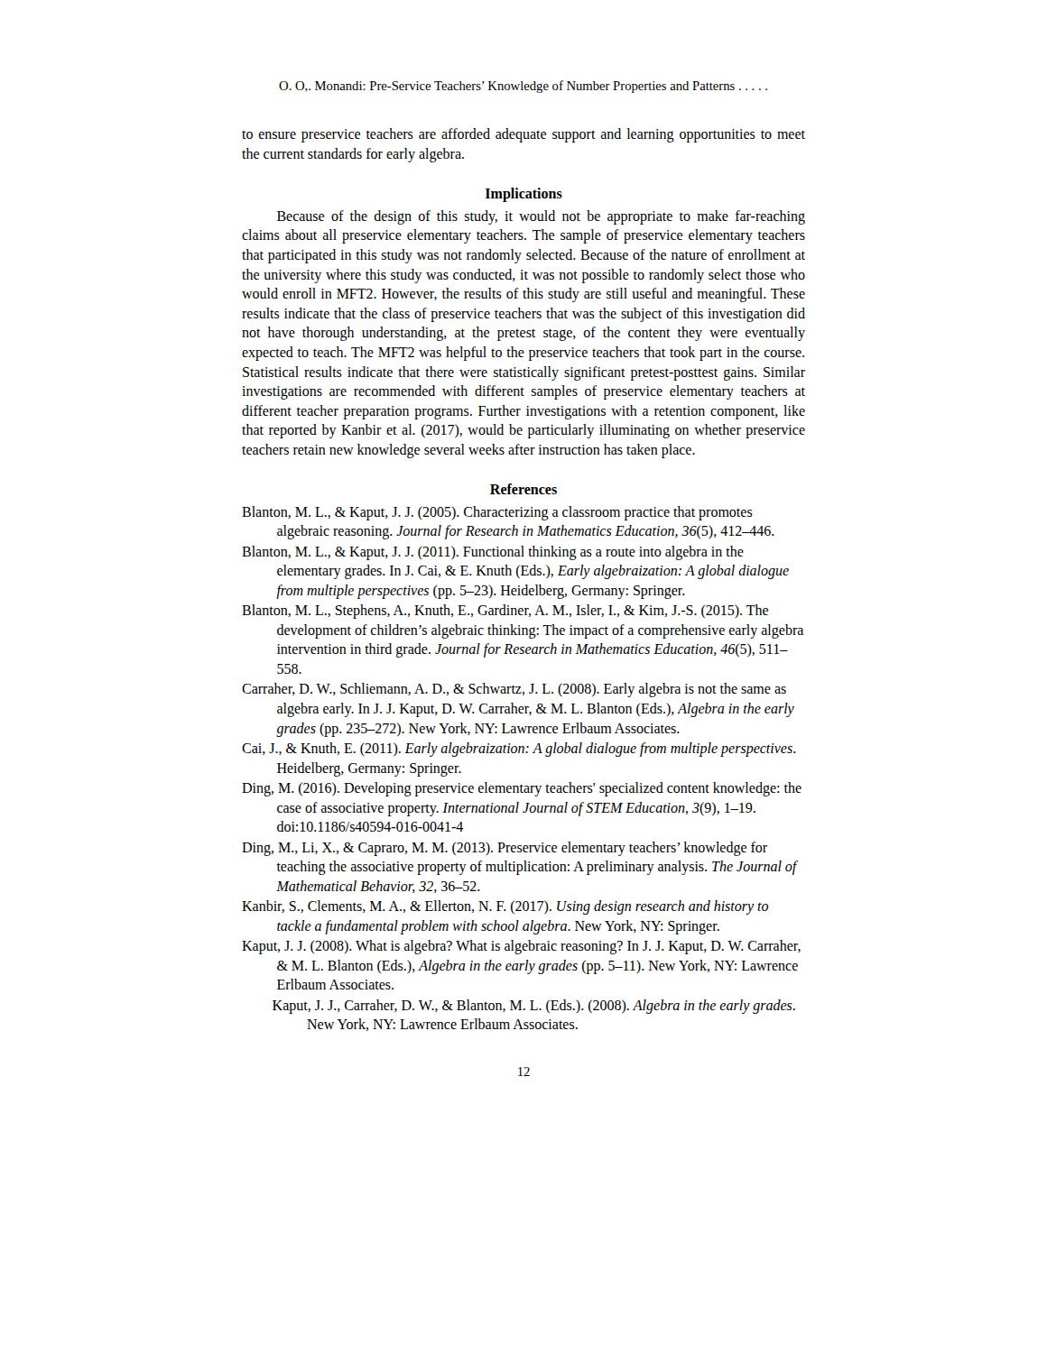O. O,. Monandi: Pre-Service Teachers’ Knowledge of Number Properties and Patterns . . . . .
to ensure preservice teachers are afforded adequate support and learning opportunities to meet the current standards for early algebra.
Implications
Because of the design of this study, it would not be appropriate to make far-reaching claims about all preservice elementary teachers. The sample of preservice elementary teachers that participated in this study was not randomly selected. Because of the nature of enrollment at the university where this study was conducted, it was not possible to randomly select those who would enroll in MFT2. However, the results of this study are still useful and meaningful. These results indicate that the class of preservice teachers that was the subject of this investigation did not have thorough understanding, at the pretest stage, of the content they were eventually expected to teach. The MFT2 was helpful to the preservice teachers that took part in the course. Statistical results indicate that there were statistically significant pretest-posttest gains. Similar investigations are recommended with different samples of preservice elementary teachers at different teacher preparation programs. Further investigations with a retention component, like that reported by Kanbir et al. (2017), would be particularly illuminating on whether preservice teachers retain new knowledge several weeks after instruction has taken place.
References
Blanton, M. L., & Kaput, J. J. (2005). Characterizing a classroom practice that promotes algebraic reasoning. Journal for Research in Mathematics Education, 36(5), 412–446.
Blanton, M. L., & Kaput, J. J. (2011). Functional thinking as a route into algebra in the elementary grades. In J. Cai, & E. Knuth (Eds.), Early algebraization: A global dialogue from multiple perspectives (pp. 5–23). Heidelberg, Germany: Springer.
Blanton, M. L., Stephens, A., Knuth, E., Gardiner, A. M., Isler, I., & Kim, J.-S. (2015). The development of children’s algebraic thinking: The impact of a comprehensive early algebra intervention in third grade. Journal for Research in Mathematics Education, 46(5), 511–558.
Carraher, D. W., Schliemann, A. D., & Schwartz, J. L. (2008). Early algebra is not the same as algebra early. In J. J. Kaput, D. W. Carraher, & M. L. Blanton (Eds.), Algebra in the early grades (pp. 235–272). New York, NY: Lawrence Erlbaum Associates.
Cai, J., & Knuth, E. (2011). Early algebraization: A global dialogue from multiple perspectives. Heidelberg, Germany: Springer.
Ding, M. (2016). Developing preservice elementary teachers' specialized content knowledge: the case of associative property. International Journal of STEM Education, 3(9), 1–19. doi:10.1186/s40594-016-0041-4
Ding, M., Li, X., & Capraro, M. M. (2013). Preservice elementary teachers’ knowledge for teaching the associative property of multiplication: A preliminary analysis. The Journal of Mathematical Behavior, 32, 36–52.
Kanbir, S., Clements, M. A., & Ellerton, N. F. (2017). Using design research and history to tackle a fundamental problem with school algebra. New York, NY: Springer.
Kaput, J. J. (2008). What is algebra? What is algebraic reasoning? In J. J. Kaput, D. W. Carraher, & M. L. Blanton (Eds.), Algebra in the early grades (pp. 5–11). New York, NY: Lawrence Erlbaum Associates.
Kaput, J. J., Carraher, D. W., & Blanton, M. L. (Eds.). (2008). Algebra in the early grades. New York, NY: Lawrence Erlbaum Associates.
12